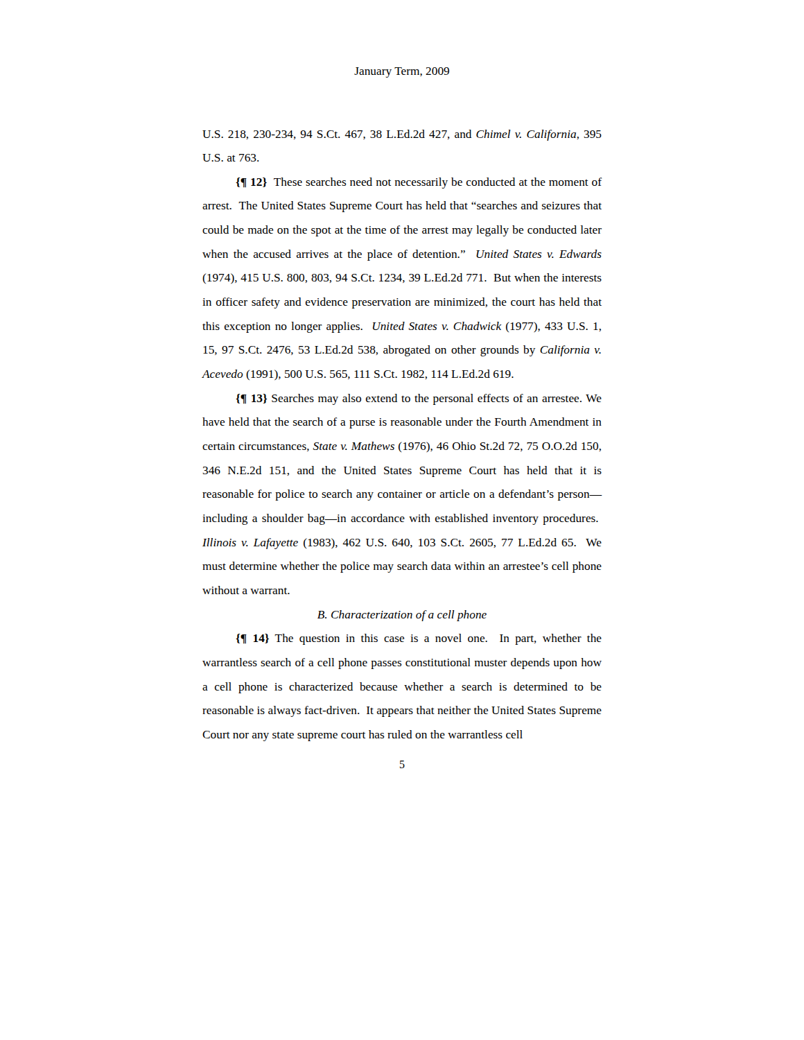January Term, 2009
U.S. 218, 230-234, 94 S.Ct. 467, 38 L.Ed.2d 427, and Chimel v. California, 395 U.S. at 763.
{¶ 12} These searches need not necessarily be conducted at the moment of arrest. The United States Supreme Court has held that “searches and seizures that could be made on the spot at the time of the arrest may legally be conducted later when the accused arrives at the place of detention.” United States v. Edwards (1974), 415 U.S. 800, 803, 94 S.Ct. 1234, 39 L.Ed.2d 771. But when the interests in officer safety and evidence preservation are minimized, the court has held that this exception no longer applies. United States v. Chadwick (1977), 433 U.S. 1, 15, 97 S.Ct. 2476, 53 L.Ed.2d 538, abrogated on other grounds by California v. Acevedo (1991), 500 U.S. 565, 111 S.Ct. 1982, 114 L.Ed.2d 619.
{¶ 13} Searches may also extend to the personal effects of an arrestee. We have held that the search of a purse is reasonable under the Fourth Amendment in certain circumstances, State v. Mathews (1976), 46 Ohio St.2d 72, 75 O.O.2d 150, 346 N.E.2d 151, and the United States Supreme Court has held that it is reasonable for police to search any container or article on a defendant’s person—including a shoulder bag—in accordance with established inventory procedures. Illinois v. Lafayette (1983), 462 U.S. 640, 103 S.Ct. 2605, 77 L.Ed.2d 65. We must determine whether the police may search data within an arrestee’s cell phone without a warrant.
B. Characterization of a cell phone
{¶ 14} The question in this case is a novel one. In part, whether the warrantless search of a cell phone passes constitutional muster depends upon how a cell phone is characterized because whether a search is determined to be reasonable is always fact-driven. It appears that neither the United States Supreme Court nor any state supreme court has ruled on the warrantless cell
5